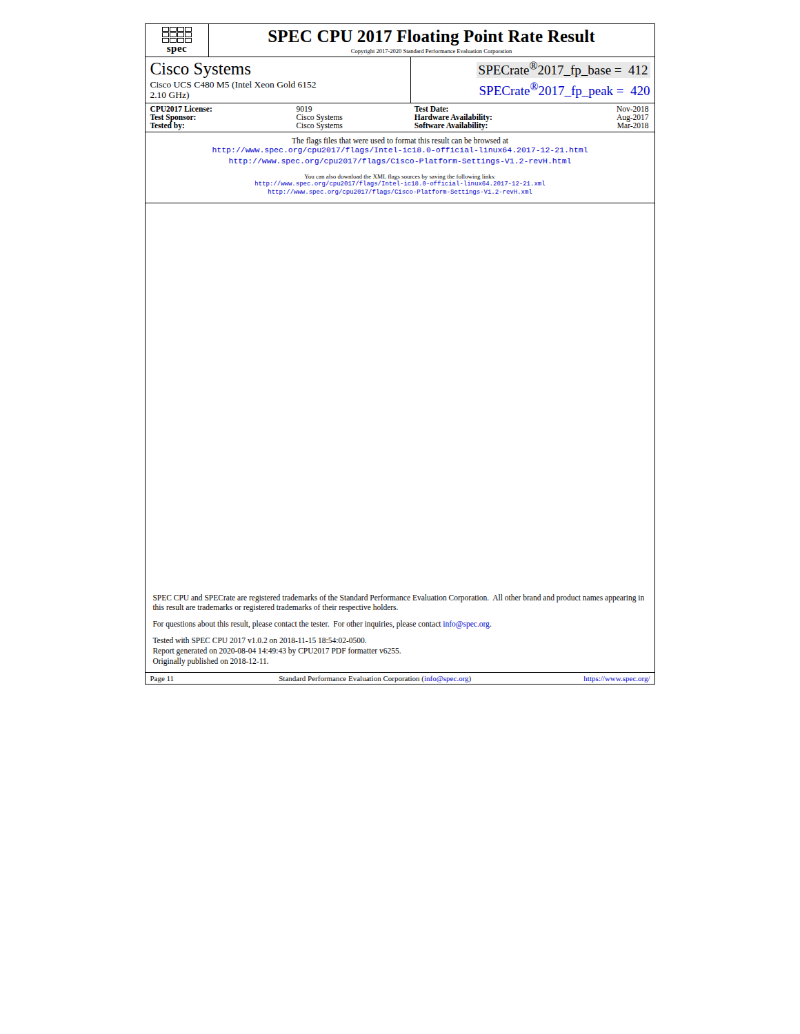spec
SPEC CPU 2017 Floating Point Rate Result
Copyright 2017-2020 Standard Performance Evaluation Corporation
Cisco Systems
Cisco UCS C480 M5 (Intel Xeon Gold 6152
2.10 GHz)
SPECrate®2017_fp_base = 412
SPECrate®2017_fp_peak = 420
| CPU2017 License: | 9019 |
| Test Sponsor: | Cisco Systems |
| Tested by: | Cisco Systems |
| Test Date: | Nov-2018 |
| Hardware Availability: | Aug-2017 |
| Software Availability: | Mar-2018 |
The flags files that were used to format this result can be browsed at http://www.spec.org/cpu2017/flags/Intel-ic18.0-official-linux64.2017-12-21.html http://www.spec.org/cpu2017/flags/Cisco-Platform-Settings-V1.2-revH.html
You can also download the XML flags sources by saving the following links: http://www.spec.org/cpu2017/flags/Intel-ic18.0-official-linux64.2017-12-21.xml http://www.spec.org/cpu2017/flags/Cisco-Platform-Settings-V1.2-revH.xml
SPEC CPU and SPECrate are registered trademarks of the Standard Performance Evaluation Corporation. All other brand and product names appearing in this result are trademarks or registered trademarks of their respective holders.
For questions about this result, please contact the tester. For other inquiries, please contact info@spec.org.
Tested with SPEC CPU 2017 v1.0.2 on 2018-11-15 18:54:02-0500.
Report generated on 2020-08-04 14:49:43 by CPU2017 PDF formatter v6255.
Originally published on 2018-12-11.
Page 11
Standard Performance Evaluation Corporation (info@spec.org)
https://www.spec.org/